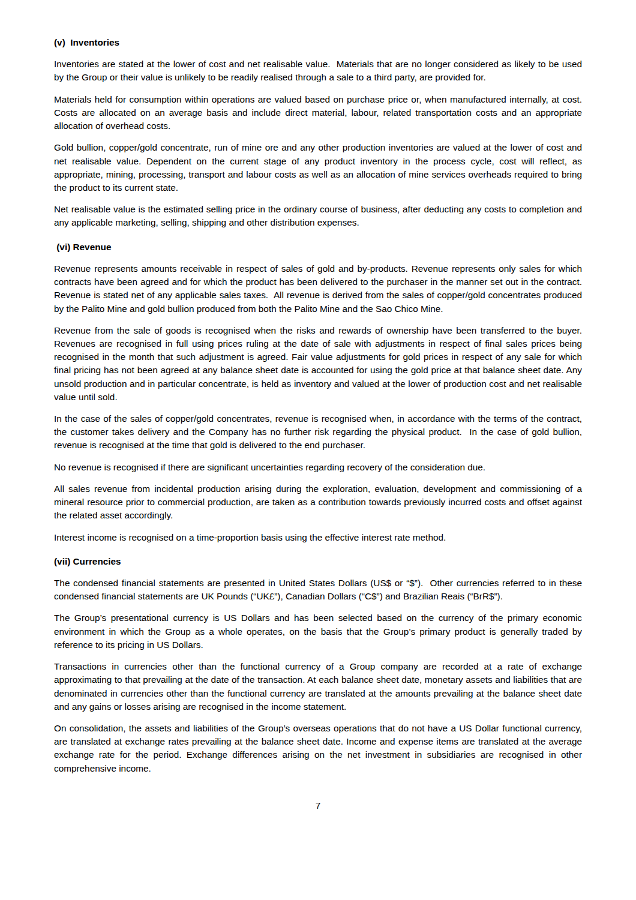(v) Inventories
Inventories are stated at the lower of cost and net realisable value. Materials that are no longer considered as likely to be used by the Group or their value is unlikely to be readily realised through a sale to a third party, are provided for.
Materials held for consumption within operations are valued based on purchase price or, when manufactured internally, at cost. Costs are allocated on an average basis and include direct material, labour, related transportation costs and an appropriate allocation of overhead costs.
Gold bullion, copper/gold concentrate, run of mine ore and any other production inventories are valued at the lower of cost and net realisable value. Dependent on the current stage of any product inventory in the process cycle, cost will reflect, as appropriate, mining, processing, transport and labour costs as well as an allocation of mine services overheads required to bring the product to its current state.
Net realisable value is the estimated selling price in the ordinary course of business, after deducting any costs to completion and any applicable marketing, selling, shipping and other distribution expenses.
(vi) Revenue
Revenue represents amounts receivable in respect of sales of gold and by-products. Revenue represents only sales for which contracts have been agreed and for which the product has been delivered to the purchaser in the manner set out in the contract. Revenue is stated net of any applicable sales taxes. All revenue is derived from the sales of copper/gold concentrates produced by the Palito Mine and gold bullion produced from both the Palito Mine and the Sao Chico Mine.
Revenue from the sale of goods is recognised when the risks and rewards of ownership have been transferred to the buyer. Revenues are recognised in full using prices ruling at the date of sale with adjustments in respect of final sales prices being recognised in the month that such adjustment is agreed. Fair value adjustments for gold prices in respect of any sale for which final pricing has not been agreed at any balance sheet date is accounted for using the gold price at that balance sheet date. Any unsold production and in particular concentrate, is held as inventory and valued at the lower of production cost and net realisable value until sold.
In the case of the sales of copper/gold concentrates, revenue is recognised when, in accordance with the terms of the contract, the customer takes delivery and the Company has no further risk regarding the physical product. In the case of gold bullion, revenue is recognised at the time that gold is delivered to the end purchaser.
No revenue is recognised if there are significant uncertainties regarding recovery of the consideration due.
All sales revenue from incidental production arising during the exploration, evaluation, development and commissioning of a mineral resource prior to commercial production, are taken as a contribution towards previously incurred costs and offset against the related asset accordingly.
Interest income is recognised on a time-proportion basis using the effective interest rate method.
(vii) Currencies
The condensed financial statements are presented in United States Dollars (US$ or “$”). Other currencies referred to in these condensed financial statements are UK Pounds (“UK£”), Canadian Dollars (“C$”) and Brazilian Reais (“BrR$”).
The Group’s presentational currency is US Dollars and has been selected based on the currency of the primary economic environment in which the Group as a whole operates, on the basis that the Group’s primary product is generally traded by reference to its pricing in US Dollars.
Transactions in currencies other than the functional currency of a Group company are recorded at a rate of exchange approximating to that prevailing at the date of the transaction. At each balance sheet date, monetary assets and liabilities that are denominated in currencies other than the functional currency are translated at the amounts prevailing at the balance sheet date and any gains or losses arising are recognised in the income statement.
On consolidation, the assets and liabilities of the Group’s overseas operations that do not have a US Dollar functional currency, are translated at exchange rates prevailing at the balance sheet date. Income and expense items are translated at the average exchange rate for the period. Exchange differences arising on the net investment in subsidiaries are recognised in other comprehensive income.
7